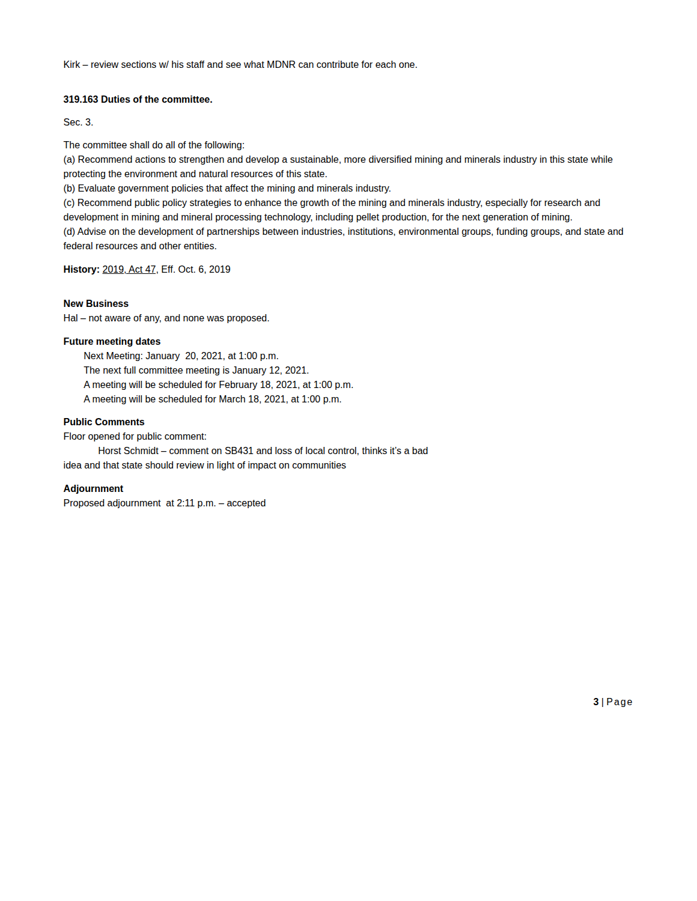Kirk – review sections w/ his staff and see what MDNR can contribute for each one.
319.163 Duties of the committee.
Sec. 3.
The committee shall do all of the following:
(a) Recommend actions to strengthen and develop a sustainable, more diversified mining and minerals industry in this state while protecting the environment and natural resources of this state.
(b) Evaluate government policies that affect the mining and minerals industry.
(c) Recommend public policy strategies to enhance the growth of the mining and minerals industry, especially for research and development in mining and mineral processing technology, including pellet production, for the next generation of mining.
(d) Advise on the development of partnerships between industries, institutions, environmental groups, funding groups, and state and federal resources and other entities.
History: 2019, Act 47, Eff. Oct. 6, 2019
New Business
Hal – not aware of any, and none was proposed.
Future meeting dates
Next Meeting: January 20, 2021, at 1:00 p.m.
The next full committee meeting is January 12, 2021.
A meeting will be scheduled for February 18, 2021, at 1:00 p.m.
A meeting will be scheduled for March 18, 2021, at 1:00 p.m.
Public Comments
Floor opened for public comment:
Horst Schmidt – comment on SB431 and loss of local control, thinks it’s a bad
idea and that state should review in light of impact on communities
Adjournment
Proposed adjournment at 2:11 p.m. – accepted
3 | Page